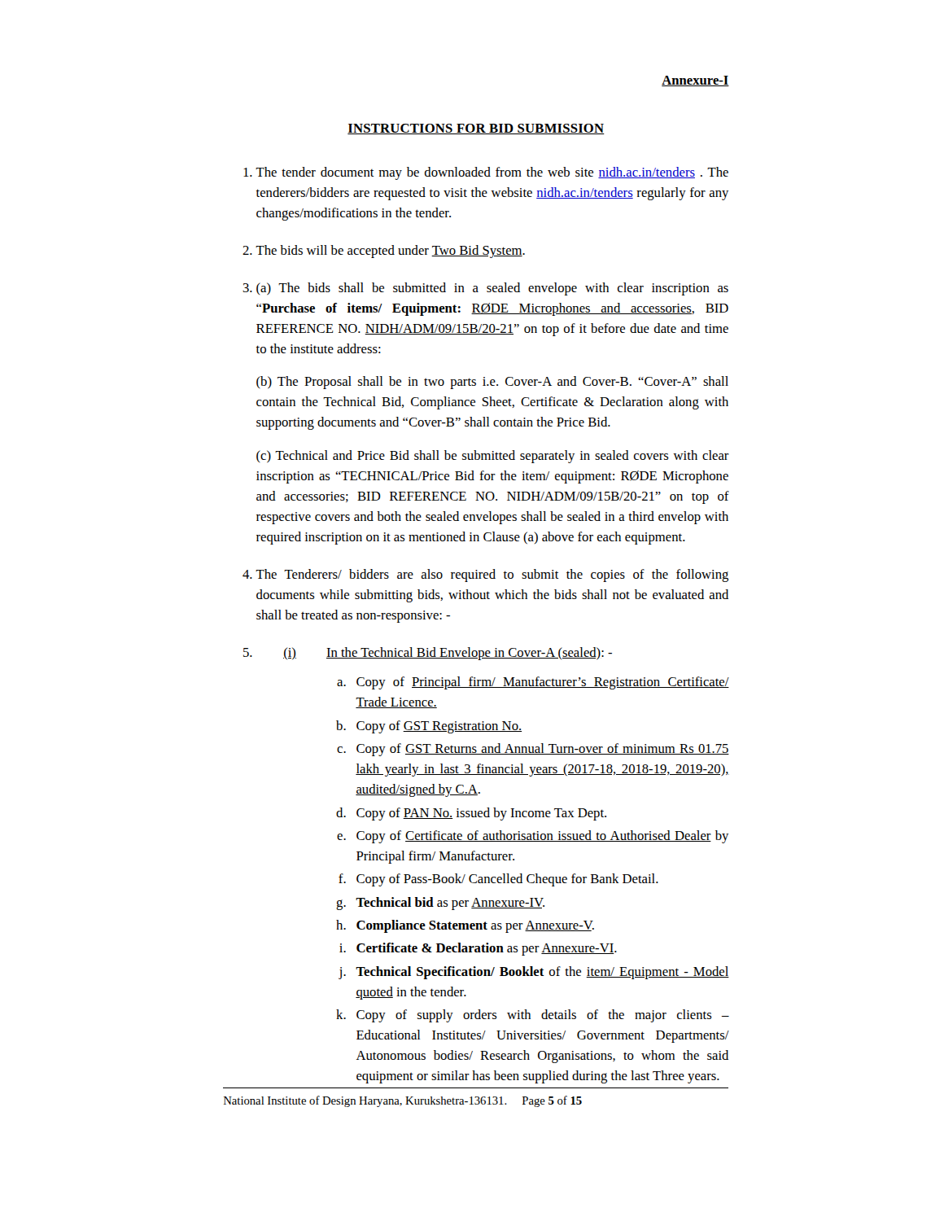Annexure-I
INSTRUCTIONS FOR BID SUBMISSION
The tender document may be downloaded from the web site nidh.ac.in/tenders . The tenderers/bidders are requested to visit the website nidh.ac.in/tenders regularly for any changes/modifications in the tender.
The bids will be accepted under Two Bid System.
(a) The bids shall be submitted in a sealed envelope with clear inscription as “Purchase of items/ Equipment: RØDE Microphones and accessories, BID REFERENCE NO. NIDH/ADM/09/15B/20-21” on top of it before due date and time to the institute address:
(b) The Proposal shall be in two parts i.e. Cover-A and Cover-B. “Cover-A” shall contain the Technical Bid, Compliance Sheet, Certificate & Declaration along with supporting documents and “Cover-B” shall contain the Price Bid.
(c) Technical and Price Bid shall be submitted separately in sealed covers with clear inscription as “TECHNICAL/Price Bid for the item/ equipment: RØDE Microphone and accessories; BID REFERENCE NO. NIDH/ADM/09/15B/20-21” on top of respective covers and both the sealed envelopes shall be sealed in a third envelop with required inscription on it as mentioned in Clause (a) above for each equipment.
The Tenderers/ bidders are also required to submit the copies of the following documents while submitting bids, without which the bids shall not be evaluated and shall be treated as non-responsive: -
(i) In the Technical Bid Envelope in Cover-A (sealed): -
Copy of Principal firm/ Manufacturer’s Registration Certificate/ Trade Licence.
Copy of GST Registration No.
Copy of GST Returns and Annual Turn-over of minimum Rs 01.75 lakh yearly in last 3 financial years (2017-18, 2018-19, 2019-20), audited/signed by C.A.
Copy of PAN No. issued by Income Tax Dept.
Copy of Certificate of authorisation issued to Authorised Dealer by Principal firm/ Manufacturer.
Copy of Pass-Book/ Cancelled Cheque for Bank Detail.
Technical bid as per Annexure-IV.
Compliance Statement as per Annexure-V.
Certificate & Declaration as per Annexure-VI.
Technical Specification/ Booklet of the item/ Equipment - Model quoted in the tender.
Copy of supply orders with details of the major clients – Educational Institutes/ Universities/ Government Departments/ Autonomous bodies/ Research Organisations, to whom the said equipment or similar has been supplied during the last Three years.
National Institute of Design Haryana, Kurukshetra-136131. Page 5 of 15